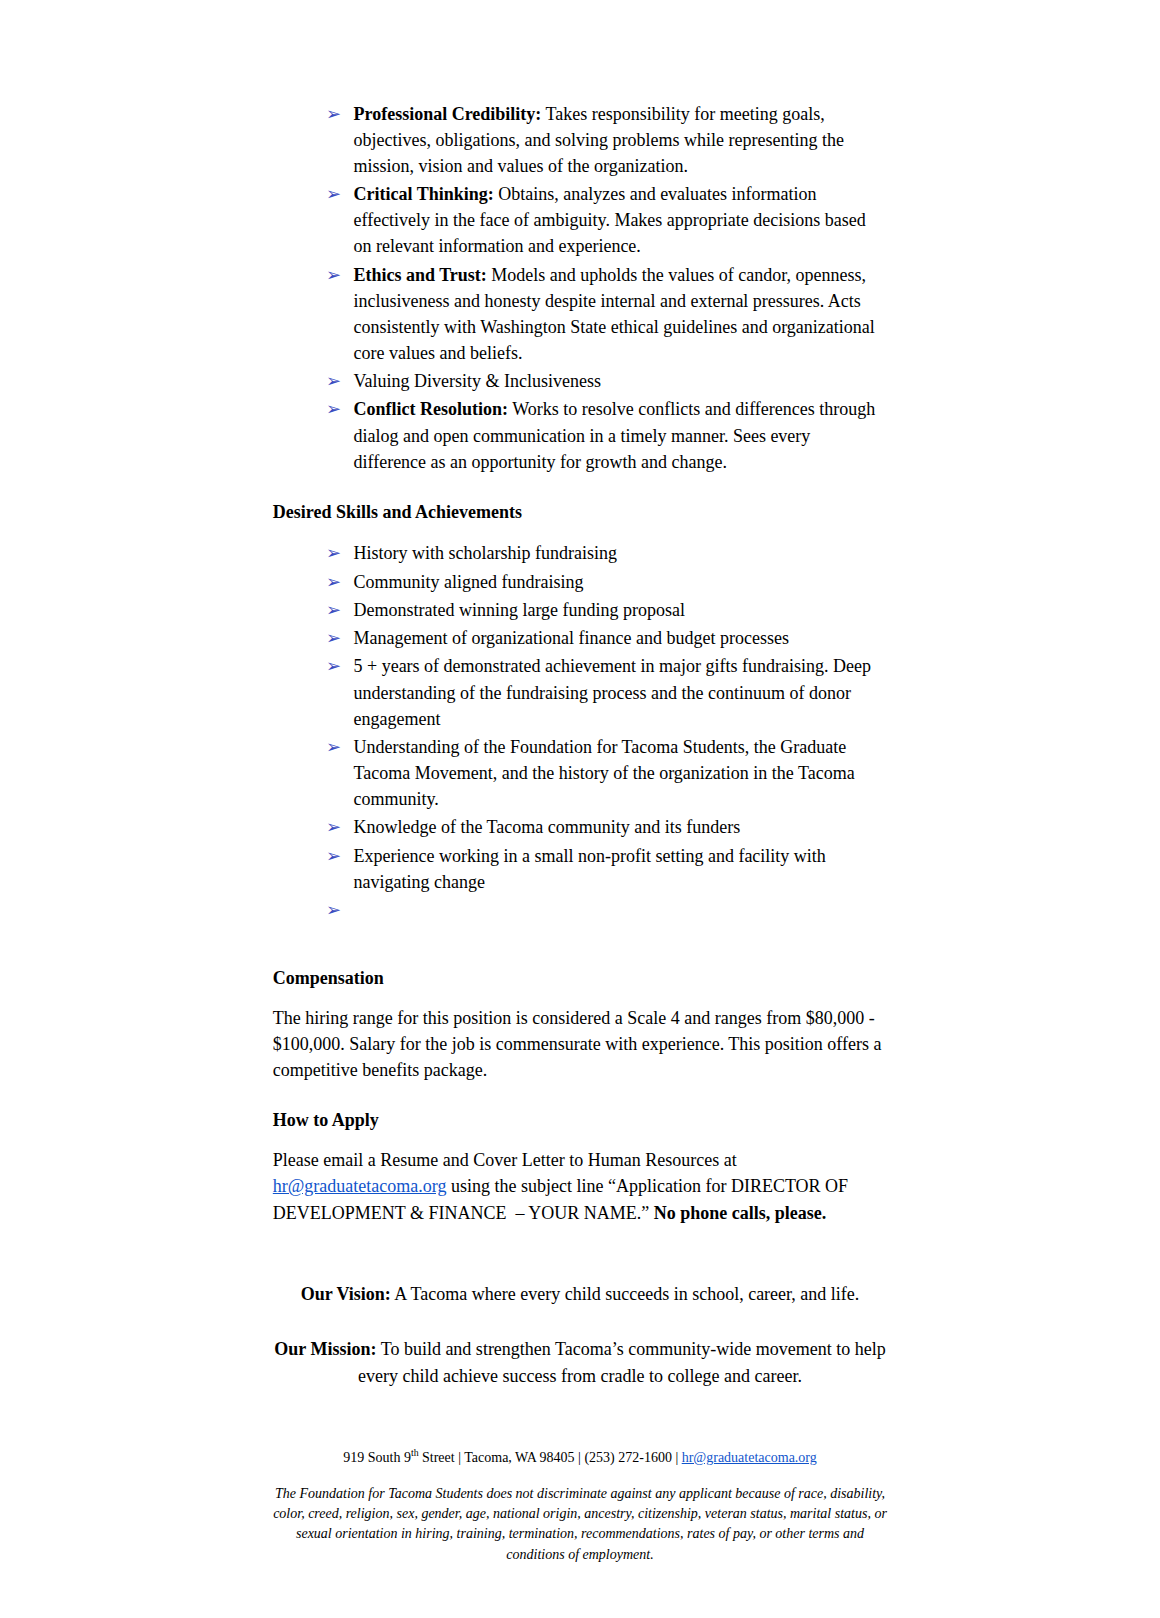Professional Credibility: Takes responsibility for meeting goals, objectives, obligations, and solving problems while representing the mission, vision and values of the organization.
Critical Thinking: Obtains, analyzes and evaluates information effectively in the face of ambiguity. Makes appropriate decisions based on relevant information and experience.
Ethics and Trust: Models and upholds the values of candor, openness, inclusiveness and honesty despite internal and external pressures. Acts consistently with Washington State ethical guidelines and organizational core values and beliefs.
Valuing Diversity & Inclusiveness
Conflict Resolution: Works to resolve conflicts and differences through dialog and open communication in a timely manner. Sees every difference as an opportunity for growth and change.
Desired Skills and Achievements
History with scholarship fundraising
Community aligned fundraising
Demonstrated winning large funding proposal
Management of organizational finance and budget processes
5 + years of demonstrated achievement in major gifts fundraising. Deep understanding of the fundraising process and the continuum of donor engagement
Understanding of the Foundation for Tacoma Students, the Graduate Tacoma Movement, and the history of the organization in the Tacoma community.
Knowledge of the Tacoma community and its funders
Experience working in a small non-profit setting and facility with navigating change
Compensation
The hiring range for this position is considered a Scale 4 and ranges from $80,000 - $100,000. Salary for the job is commensurate with experience. This position offers a competitive benefits package.
How to Apply
Please email a Resume and Cover Letter to Human Resources at hr@graduatetacoma.org using the subject line “Application for DIRECTOR OF DEVELOPMENT & FINANCE – YOUR NAME.” No phone calls, please.
Our Vision: A Tacoma where every child succeeds in school, career, and life.
Our Mission: To build and strengthen Tacoma’s community-wide movement to help every child achieve success from cradle to college and career.
919 South 9th Street | Tacoma, WA 98405 | (253) 272-1600 | hr@graduatetacoma.org
The Foundation for Tacoma Students does not discriminate against any applicant because of race, disability, color, creed, religion, sex, gender, age, national origin, ancestry, citizenship, veteran status, marital status, or sexual orientation in hiring, training, termination, recommendations, rates of pay, or other terms and conditions of employment.